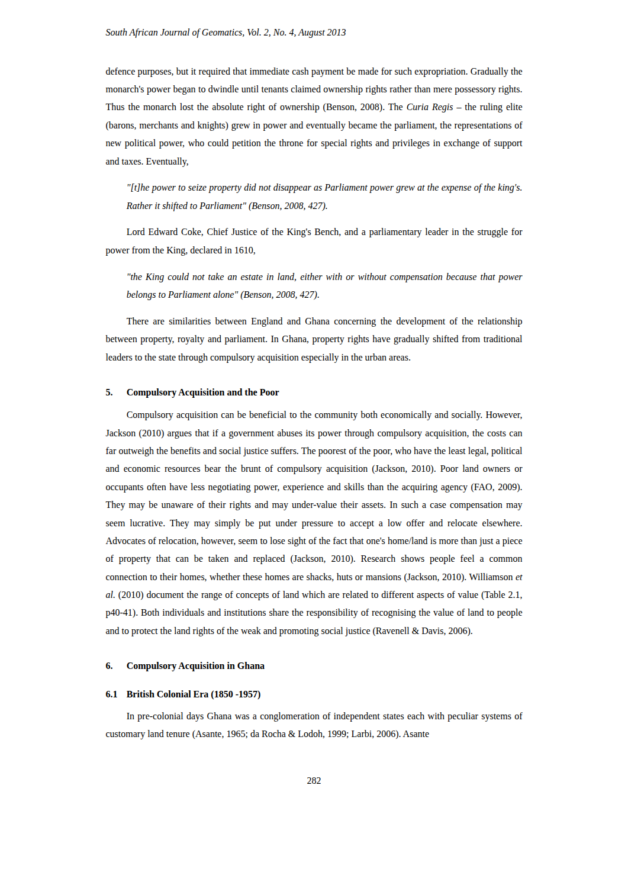South African Journal of Geomatics, Vol. 2, No. 4, August 2013
defence purposes, but it required that immediate cash payment be made for such expropriation. Gradually the monarch's power began to dwindle until tenants claimed ownership rights rather than mere possessory rights. Thus the monarch lost the absolute right of ownership (Benson, 2008). The Curia Regis – the ruling elite (barons, merchants and knights) grew in power and eventually became the parliament, the representations of new political power, who could petition the throne for special rights and privileges in exchange of support and taxes. Eventually,
"[t]he power to seize property did not disappear as Parliament power grew at the expense of the king's. Rather it shifted to Parliament" (Benson, 2008, 427).
Lord Edward Coke, Chief Justice of the King's Bench, and a parliamentary leader in the struggle for power from the King, declared in 1610,
"the King could not take an estate in land, either with or without compensation because that power belongs to Parliament alone" (Benson, 2008, 427).
There are similarities between England and Ghana concerning the development of the relationship between property, royalty and parliament. In Ghana, property rights have gradually shifted from traditional leaders to the state through compulsory acquisition especially in the urban areas.
5. Compulsory Acquisition and the Poor
Compulsory acquisition can be beneficial to the community both economically and socially. However, Jackson (2010) argues that if a government abuses its power through compulsory acquisition, the costs can far outweigh the benefits and social justice suffers. The poorest of the poor, who have the least legal, political and economic resources bear the brunt of compulsory acquisition (Jackson, 2010). Poor land owners or occupants often have less negotiating power, experience and skills than the acquiring agency (FAO, 2009). They may be unaware of their rights and may under-value their assets. In such a case compensation may seem lucrative. They may simply be put under pressure to accept a low offer and relocate elsewhere. Advocates of relocation, however, seem to lose sight of the fact that one's home/land is more than just a piece of property that can be taken and replaced (Jackson, 2010). Research shows people feel a common connection to their homes, whether these homes are shacks, huts or mansions (Jackson, 2010). Williamson et al. (2010) document the range of concepts of land which are related to different aspects of value (Table 2.1, p40-41). Both individuals and institutions share the responsibility of recognising the value of land to people and to protect the land rights of the weak and promoting social justice (Ravenell & Davis, 2006).
6. Compulsory Acquisition in Ghana
6.1 British Colonial Era (1850 -1957)
In pre-colonial days Ghana was a conglomeration of independent states each with peculiar systems of customary land tenure (Asante, 1965; da Rocha & Lodoh, 1999; Larbi, 2006). Asante
282